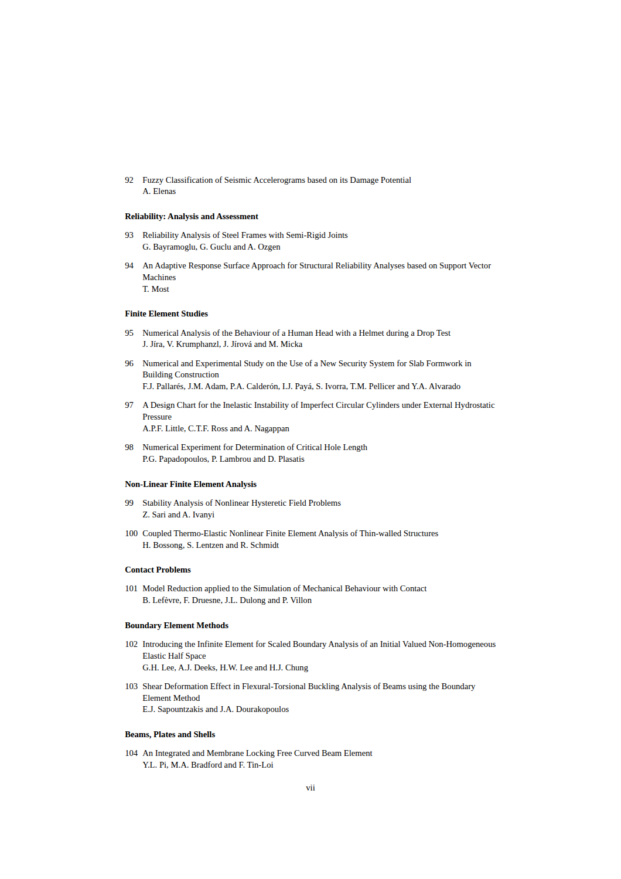92 Fuzzy Classification of Seismic Accelerograms based on its Damage Potential A. Elenas
Reliability: Analysis and Assessment
93 Reliability Analysis of Steel Frames with Semi-Rigid Joints G. Bayramoglu, G. Guclu and A. Ozgen
94 An Adaptive Response Surface Approach for Structural Reliability Analyses based on Support Vector Machines T. Most
Finite Element Studies
95 Numerical Analysis of the Behaviour of a Human Head with a Helmet during a Drop Test J. Jíra, V. Krumphanzl, J. Jírová and M. Micka
96 Numerical and Experimental Study on the Use of a New Security System for Slab Formwork in Building Construction F.J. Pallarés, J.M. Adam, P.A. Calderón, I.J. Payá, S. Ivorra, T.M. Pellicer and Y.A. Alvarado
97 A Design Chart for the Inelastic Instability of Imperfect Circular Cylinders under External Hydrostatic Pressure A.P.F. Little, C.T.F. Ross and A. Nagappan
98 Numerical Experiment for Determination of Critical Hole Length P.G. Papadopoulos, P. Lambrou and D. Plasatis
Non-Linear Finite Element Analysis
99 Stability Analysis of Nonlinear Hysteretic Field Problems Z. Sari and A. Ivanyi
100 Coupled Thermo-Elastic Nonlinear Finite Element Analysis of Thin-walled Structures H. Bossong, S. Lentzen and R. Schmidt
Contact Problems
101 Model Reduction applied to the Simulation of Mechanical Behaviour with Contact B. Lefèvre, F. Druesne, J.L. Dulong and P. Villon
Boundary Element Methods
102 Introducing the Infinite Element for Scaled Boundary Analysis of an Initial Valued Non-Homogeneous Elastic Half Space G.H. Lee, A.J. Deeks, H.W. Lee and H.J. Chung
103 Shear Deformation Effect in Flexural-Torsional Buckling Analysis of Beams using the Boundary Element Method E.J. Sapountzakis and J.A. Dourakopoulos
Beams, Plates and Shells
104 An Integrated and Membrane Locking Free Curved Beam Element Y.L. Pi, M.A. Bradford and F. Tin-Loi
vii